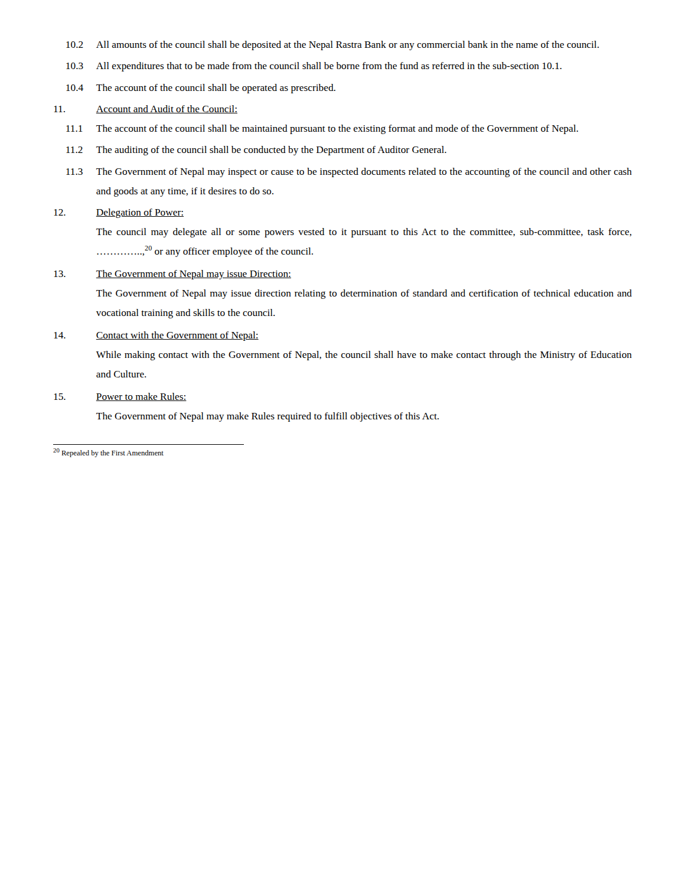10.2
All amounts of the council shall be deposited at the Nepal Rastra Bank or any commercial bank in the name of the council.
10.3
All expenditures that to be made from the council shall be borne from the fund as referred in the sub-section 10.1.
10.4
The account of the council shall be operated as prescribed.
11.
Account and Audit of the Council:
11.1
The account of the council shall be maintained pursuant to the existing format and mode of the Government of Nepal.
11.2
The auditing of the council shall be conducted by the Department of Auditor General.
11.3
The Government of Nepal may inspect or cause to be inspected documents related to the accounting of the council and other cash and goods at any time, if it desires to do so.
12.
Delegation of Power:
The council may delegate all or some powers vested to it pursuant to this Act to the committee, sub-committee, task force, …………..,20 or any officer employee of the council.
13.
The Government of Nepal may issue Direction:
The Government of Nepal may issue direction relating to determination of standard and certification of technical education and vocational training and skills to the council.
14.
Contact with the Government of Nepal:
While making contact with the Government of Nepal, the council shall have to make contact through the Ministry of Education and Culture.
15.
Power to make Rules:
The Government of Nepal may make Rules required to fulfill objectives of this Act.
20 Repealed by the First Amendment